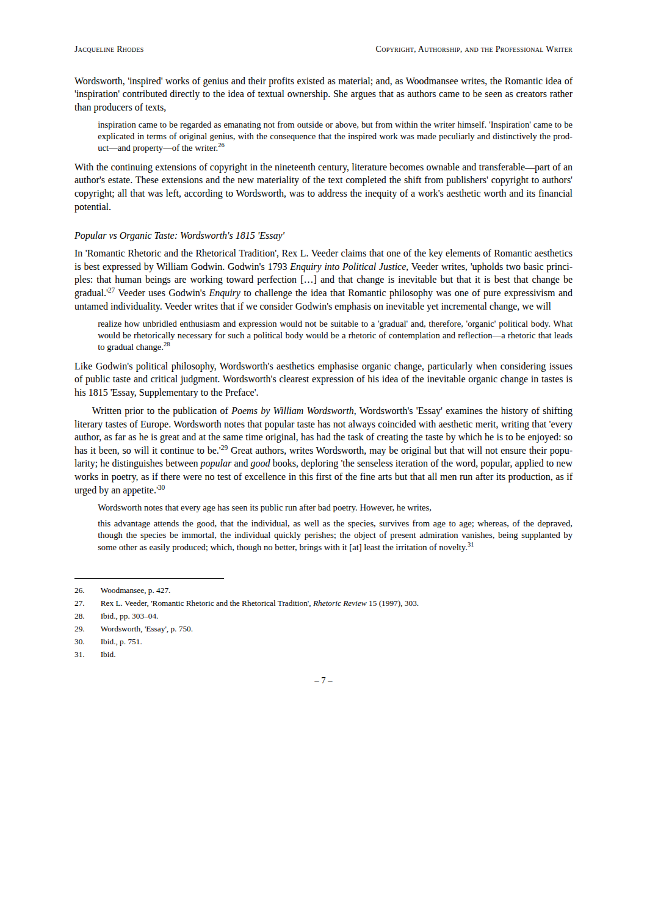Jacqueline Rhodes Copyright, Authorship, and the Professional Writer
Wordsworth, 'inspired' works of genius and their profits existed as material; and, as Woodmansee writes, the Romantic idea of 'inspiration' contributed directly to the idea of textual ownership. She argues that as authors came to be seen as creators rather than producers of texts,
inspiration came to be regarded as emanating not from outside or above, but from within the writer himself. 'Inspiration' came to be explicated in terms of original genius, with the consequence that the inspired work was made peculiarly and distinctively the product—and property—of the writer.26
With the continuing extensions of copyright in the nineteenth century, literature becomes ownable and transferable—part of an author's estate. These extensions and the new materiality of the text completed the shift from publishers' copyright to authors' copyright; all that was left, according to Wordsworth, was to address the inequity of a work's aesthetic worth and its financial potential.
Popular vs Organic Taste: Wordsworth's 1815 'Essay'
In 'Romantic Rhetoric and the Rhetorical Tradition', Rex L. Veeder claims that one of the key elements of Romantic aesthetics is best expressed by William Godwin. Godwin's 1793 Enquiry into Political Justice, Veeder writes, 'upholds two basic principles: that human beings are working toward perfection […] and that change is inevitable but that it is best that change be gradual.'27 Veeder uses Godwin's Enquiry to challenge the idea that Romantic philosophy was one of pure expressivism and untamed individuality. Veeder writes that if we consider Godwin's emphasis on inevitable yet incremental change, we will
realize how unbridled enthusiasm and expression would not be suitable to a 'gradual' and, therefore, 'organic' political body. What would be rhetorically necessary for such a political body would be a rhetoric of contemplation and reflection—a rhetoric that leads to gradual change.28
Like Godwin's political philosophy, Wordsworth's aesthetics emphasise organic change, particularly when considering issues of public taste and critical judgment. Wordsworth's clearest expression of his idea of the inevitable organic change in tastes is his 1815 'Essay, Supplementary to the Preface'.
Written prior to the publication of Poems by William Wordsworth, Wordsworth's 'Essay' examines the history of shifting literary tastes of Europe. Wordsworth notes that popular taste has not always coincided with aesthetic merit, writing that 'every author, as far as he is great and at the same time original, has had the task of creating the taste by which he is to be enjoyed: so has it been, so will it continue to be.'29 Great authors, writes Wordsworth, may be original but that will not ensure their popularity; he distinguishes between popular and good books, deploring 'the senseless iteration of the word, popular, applied to new works in poetry, as if there were no test of excellence in this first of the fine arts but that all men run after its production, as if urged by an appetite.'30
Wordsworth notes that every age has seen its public run after bad poetry. However, he writes,
this advantage attends the good, that the individual, as well as the species, survives from age to age; whereas, of the depraved, though the species be immortal, the individual quickly perishes; the object of present admiration vanishes, being supplanted by some other as easily produced; which, though no better, brings with it [at] least the irritation of novelty.31
26. Woodmansee, p. 427.
27. Rex L. Veeder, 'Romantic Rhetoric and the Rhetorical Tradition', Rhetoric Review 15 (1997), 303.
28. Ibid., pp. 303–04.
29. Wordsworth, 'Essay', p. 750.
30. Ibid., p. 751.
31. Ibid.
– 7 –